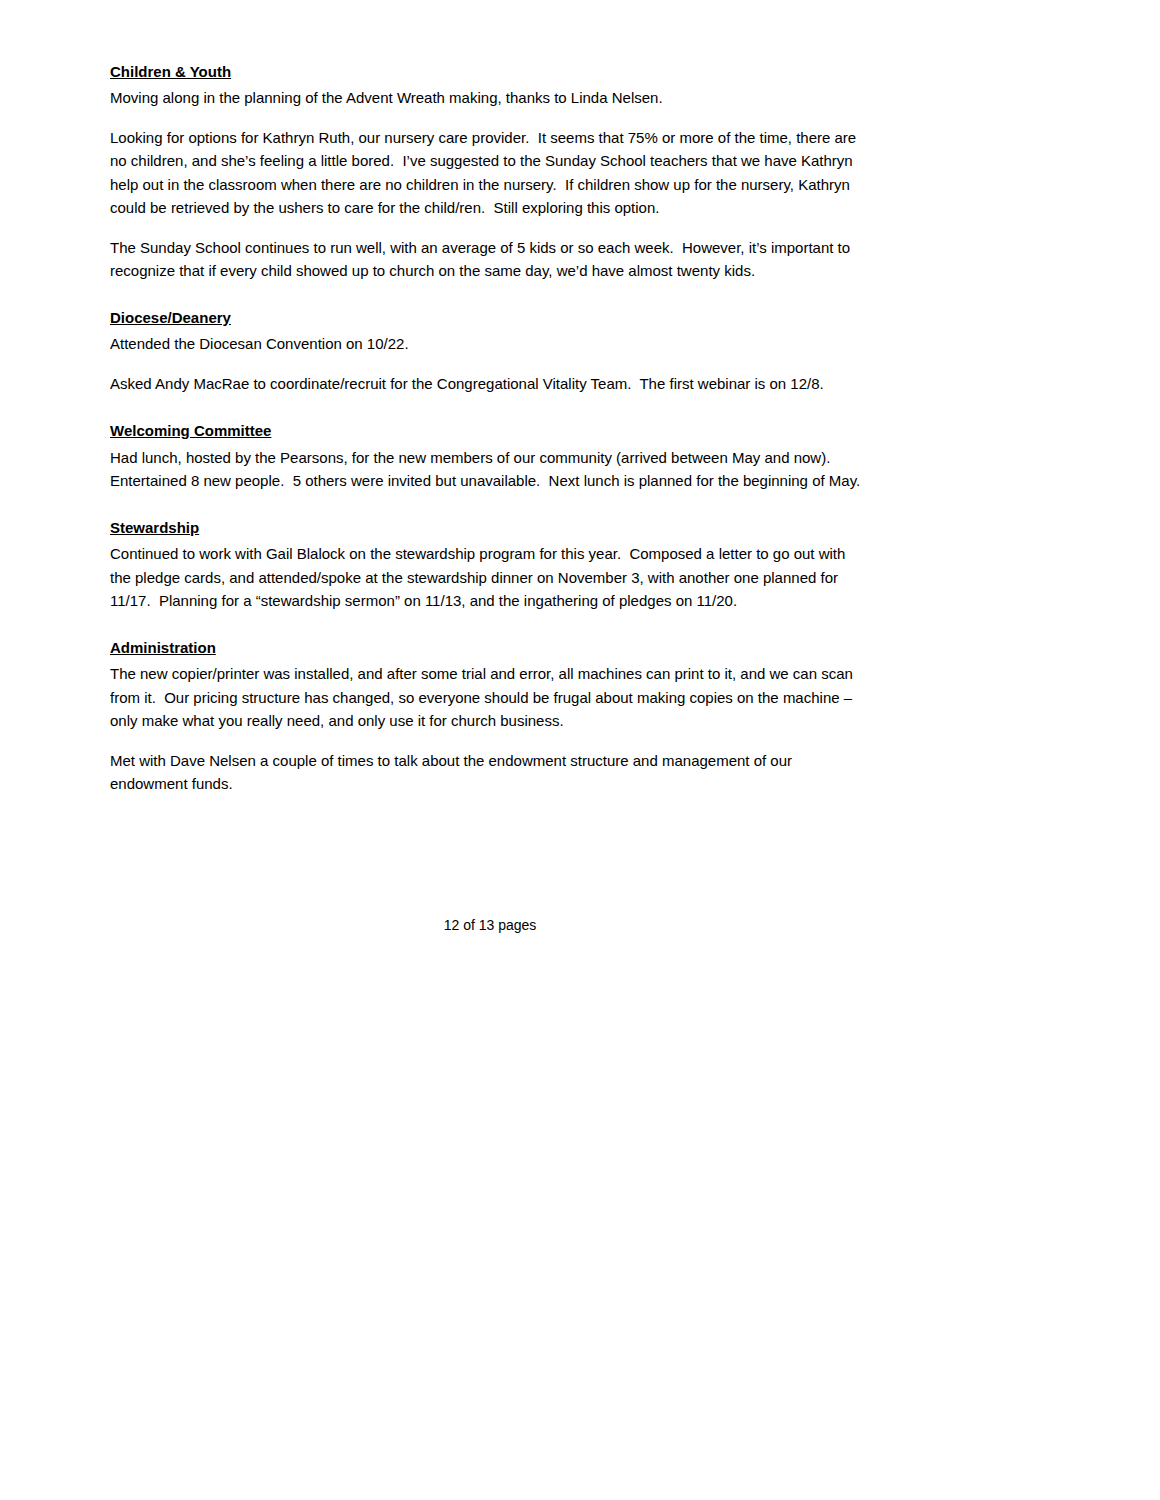Children & Youth
Moving along in the planning of the Advent Wreath making, thanks to Linda Nelsen.
Looking for options for Kathryn Ruth, our nursery care provider. It seems that 75% or more of the time, there are no children, and she’s feeling a little bored. I’ve suggested to the Sunday School teachers that we have Kathryn help out in the classroom when there are no children in the nursery. If children show up for the nursery, Kathryn could be retrieved by the ushers to care for the child/ren. Still exploring this option.
The Sunday School continues to run well, with an average of 5 kids or so each week. However, it’s important to recognize that if every child showed up to church on the same day, we’d have almost twenty kids.
Diocese/Deanery
Attended the Diocesan Convention on 10/22.
Asked Andy MacRae to coordinate/recruit for the Congregational Vitality Team. The first webinar is on 12/8.
Welcoming Committee
Had lunch, hosted by the Pearsons, for the new members of our community (arrived between May and now). Entertained 8 new people. 5 others were invited but unavailable. Next lunch is planned for the beginning of May.
Stewardship
Continued to work with Gail Blalock on the stewardship program for this year. Composed a letter to go out with the pledge cards, and attended/spoke at the stewardship dinner on November 3, with another one planned for 11/17. Planning for a “stewardship sermon” on 11/13, and the ingathering of pledges on 11/20.
Administration
The new copier/printer was installed, and after some trial and error, all machines can print to it, and we can scan from it. Our pricing structure has changed, so everyone should be frugal about making copies on the machine – only make what you really need, and only use it for church business.
Met with Dave Nelsen a couple of times to talk about the endowment structure and management of our endowment funds.
12 of 13 pages